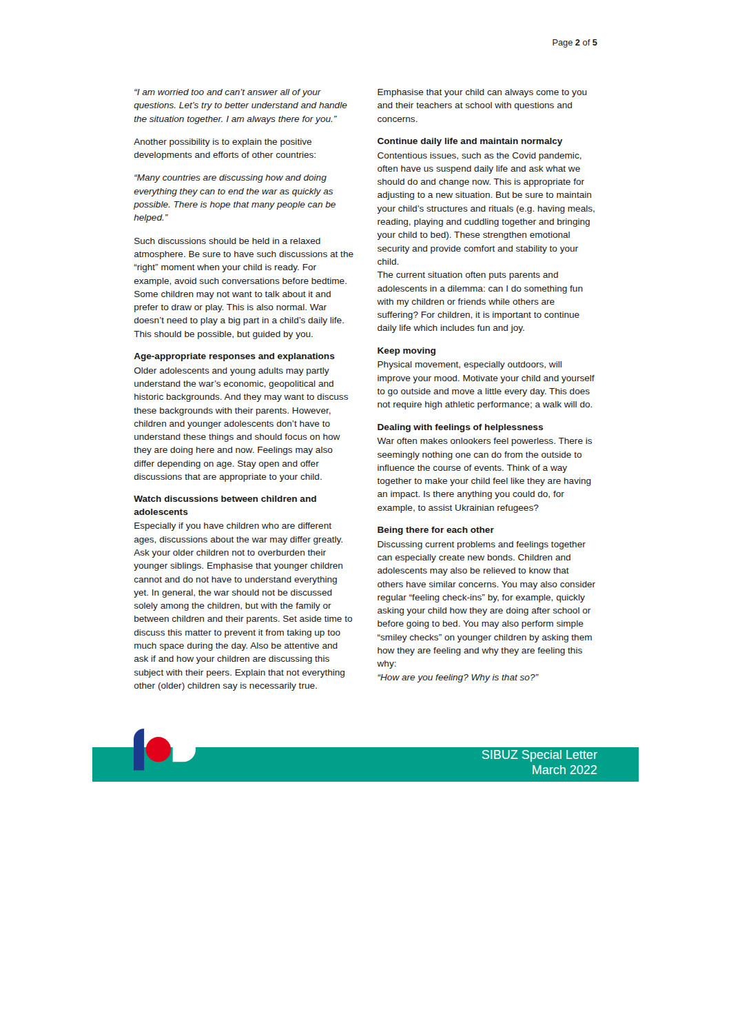Page 2 of 5
“I am worried too and can’t answer all of your questions. Let’s try to better understand and handle the situation together. I am always there for you.”
Another possibility is to explain the positive developments and efforts of other countries:
“Many countries are discussing how and doing everything they can to end the war as quickly as possible. There is hope that many people can be helped.”
Such discussions should be held in a relaxed atmosphere. Be sure to have such discussions at the “right” moment when your child is ready. For example, avoid such conversations before bedtime. Some children may not want to talk about it and prefer to draw or play. This is also normal. War doesn’t need to play a big part in a child’s daily life. This should be possible, but guided by you.
Age-appropriate responses and explanations
Older adolescents and young adults may partly understand the war’s economic, geopolitical and historic backgrounds. And they may want to discuss these backgrounds with their parents. However, children and younger adolescents don’t have to understand these things and should focus on how they are doing here and now. Feelings may also differ depending on age. Stay open and offer discussions that are appropriate to your child.
Watch discussions between children and adolescents
Especially if you have children who are different ages, discussions about the war may differ greatly. Ask your older children not to overburden their younger siblings. Emphasise that younger children cannot and do not have to understand everything yet. In general, the war should not be discussed solely among the children, but with the family or between children and their parents. Set aside time to discuss this matter to prevent it from taking up too much space during the day. Also be attentive and ask if and how your children are discussing this subject with their peers. Explain that not everything other (older) children say is necessarily true. Emphasise that your child can always come to you and their teachers at school with questions and concerns.
Continue daily life and maintain normalcy
Contentious issues, such as the Covid pandemic, often have us suspend daily life and ask what we should do and change now. This is appropriate for adjusting to a new situation. But be sure to maintain your child’s structures and rituals (e.g. having meals, reading, playing and cuddling together and bringing your child to bed). These strengthen emotional security and provide comfort and stability to your child.
The current situation often puts parents and adolescents in a dilemma: can I do something fun with my children or friends while others are suffering? For children, it is important to continue daily life which includes fun and joy.
Keep moving
Physical movement, especially outdoors, will improve your mood. Motivate your child and yourself to go outside and move a little every day. This does not require high athletic performance; a walk will do.
Dealing with feelings of helplessness
War often makes onlookers feel powerless. There is seemingly nothing one can do from the outside to influence the course of events. Think of a way together to make your child feel like they are having an impact. Is there anything you could do, for example, to assist Ukrainian refugees?
Being there for each other
Discussing current problems and feelings together can especially create new bonds. Children and adolescents may also be relieved to know that others have similar concerns. You may also consider regular “feeling check-ins” by, for example, quickly asking your child how they are doing after school or before going to bed. You may also perform simple “smiley checks” on younger children by asking them how they are feeling and why they are feeling this why:
“How are you feeling? Why is that so?”
SIBUZ Special Letter
March 2022